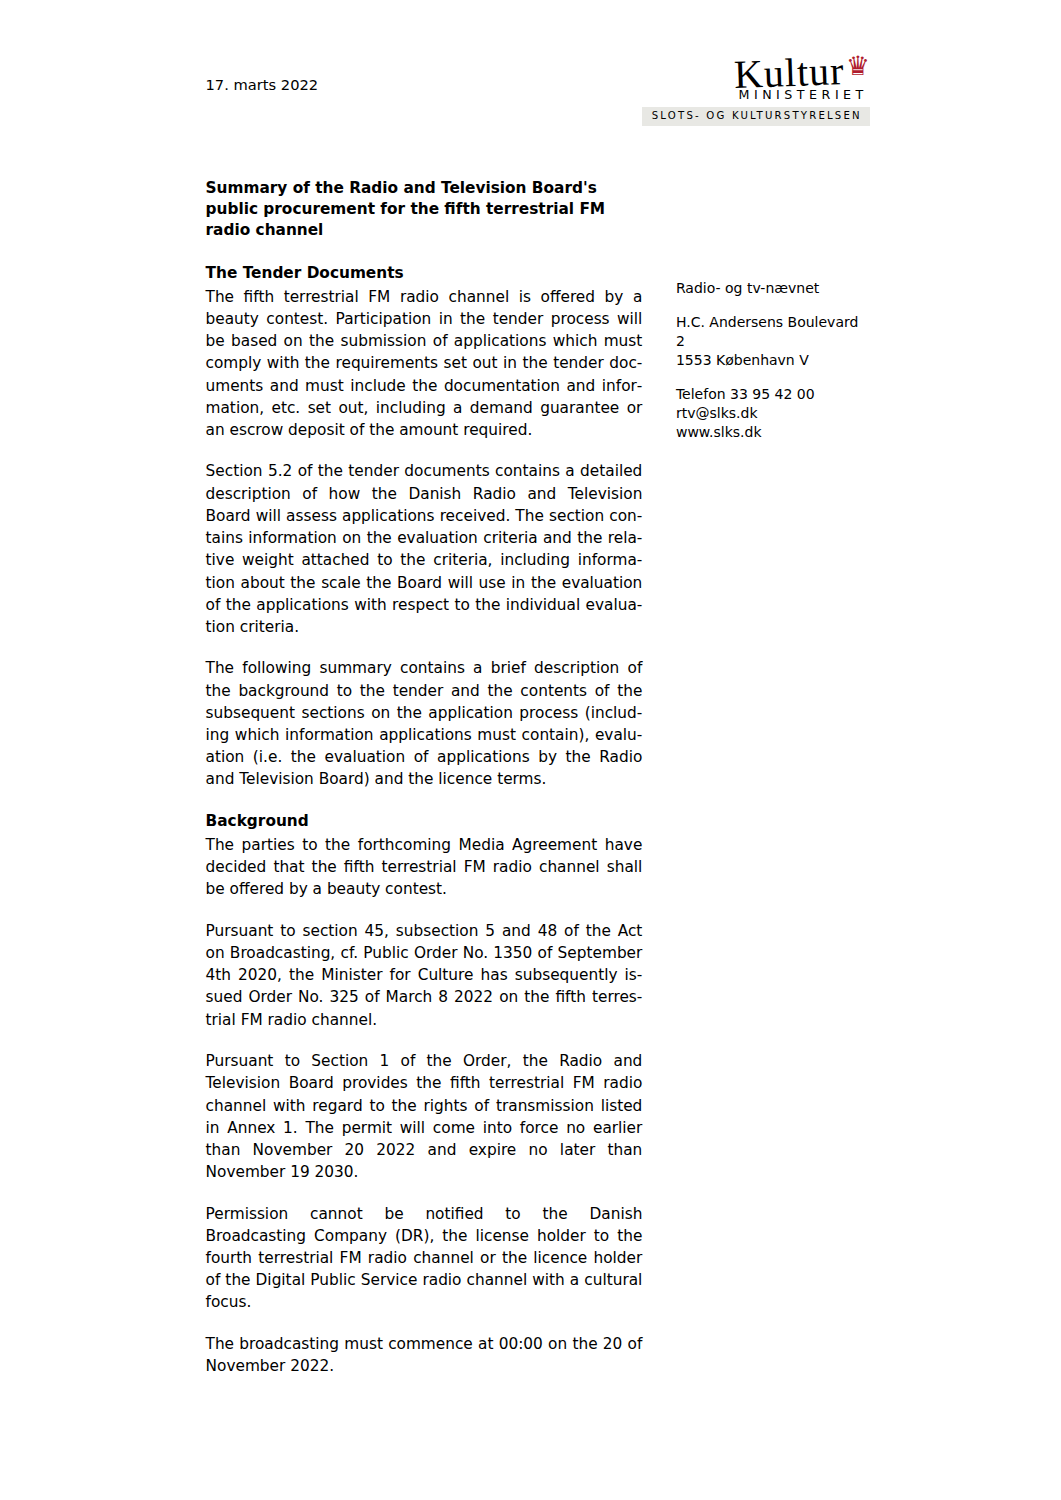17. marts 2022
Kultur♛
MINISTERIET
SLOTS- OG KULTURSTYRELSEN
Summary of the Radio and Television Board's public procurement for the fifth terrestrial FM radio channel
The Tender Documents
The fifth terrestrial FM radio channel is offered by a beauty contest. Participation in the tender process will be based on the submission of applications which must comply with the requirements set out in the tender documents and must include the documentation and information, etc. set out, including a demand guarantee or an escrow deposit of the amount required.
Section 5.2 of the tender documents contains a detailed description of how the Danish Radio and Television Board will assess applications received. The section contains information on the evaluation criteria and the relative weight attached to the criteria, including information about the scale the Board will use in the evaluation of the applications with respect to the individual evaluation criteria.
The following summary contains a brief description of the background to the tender and the contents of the subsequent sections on the application process (including which information applications must contain), evaluation (i.e. the evaluation of applications by the Radio and Television Board) and the licence terms.
Background
The parties to the forthcoming Media Agreement have decided that the fifth terrestrial FM radio channel shall be offered by a beauty contest.
Pursuant to section 45, subsection 5 and 48 of the Act on Broadcasting, cf. Public Order No. 1350 of September 4th 2020, the Minister for Culture has subsequently issued Order No. 325 of March 8 2022 on the fifth terrestrial FM radio channel.
Pursuant to Section 1 of the Order, the Radio and Television Board provides the fifth terrestrial FM radio channel with regard to the rights of transmission listed in Annex 1. The permit will come into force no earlier than November 20 2022 and expire no later than November 19 2030.
Permission cannot be notified to the Danish Broadcasting Company (DR), the license holder to the fourth terrestrial FM radio channel or the licence holder of the Digital Public Service radio channel with a cultural focus.
The broadcasting must commence at 00:00 on the 20 of November 2022.
Radio- og tv-nævnet
H.C. Andersens Boulevard 2
1553 København V
Telefon 33 95 42 00
rtv@slks.dk
www.slks.dk